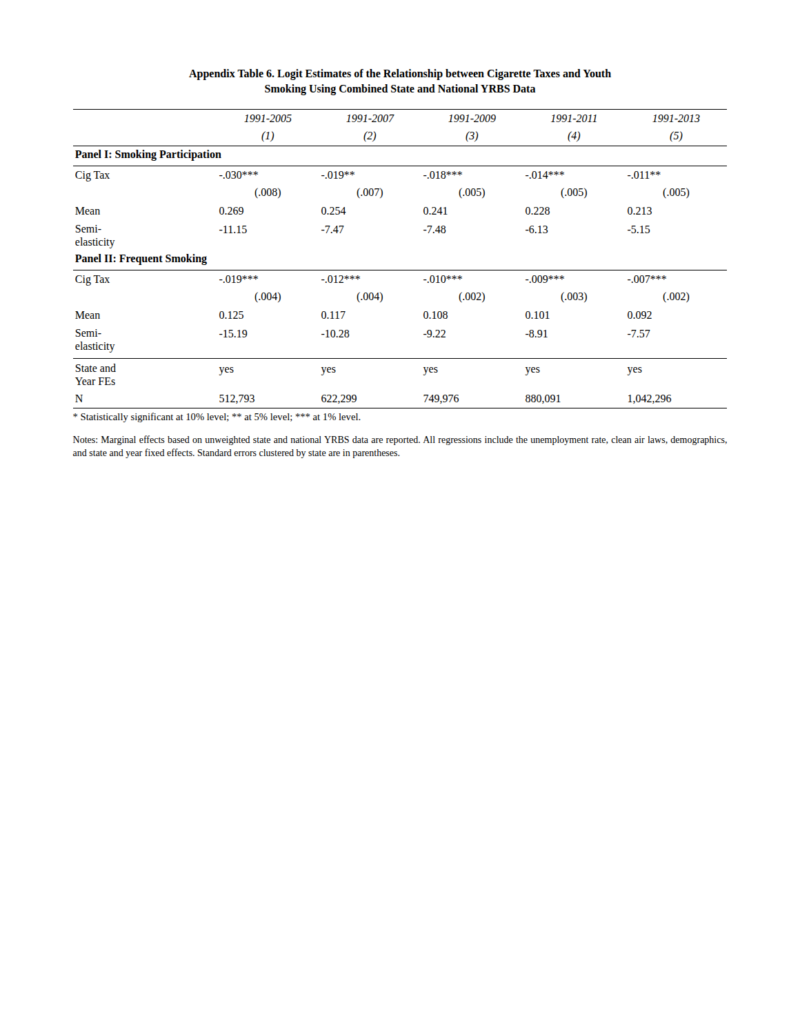Appendix Table 6. Logit Estimates of the Relationship between Cigarette Taxes and Youth
Smoking Using Combined State and National YRBS Data
| | 1991-2005 | 1991-2007 | 1991-2009 | 1991-2011 | 1991-2013 |
| | (1) | (2) | (3) | (4) | (5) |
| Panel I: Smoking Participation |
| Cig Tax | -.030*** | -.019** | -.018*** | -.014*** | -.011** |
| | (.008) | (.007) | (.005) | (.005) | (.005) |
| Mean | 0.269 | 0.254 | 0.241 | 0.228 | 0.213 |
| Semi- elasticity | -11.15 | -7.47 | -7.48 | -6.13 | -5.15 |
| Panel II: Frequent Smoking |
| Cig Tax | -.019*** | -.012*** | -.010*** | -.009*** | -.007*** |
| | (.004) | (.004) | (.002) | (.003) | (.002) |
| Mean | 0.125 | 0.117 | 0.108 | 0.101 | 0.092 |
| Semi- elasticity | -15.19 | -10.28 | -9.22 | -8.91 | -7.57 |
| State and Year FEs | yes | yes | yes | yes | yes |
| N | 512,793 | 622,299 | 749,976 | 880,091 | 1,042,296 |
* Statistically significant at 10% level; ** at 5% level; *** at 1% level.
Notes: Marginal effects based on unweighted state and national YRBS data are reported. All regressions include the unemployment rate, clean air laws, demographics, and state and year fixed effects. Standard errors clustered by state are in parentheses.